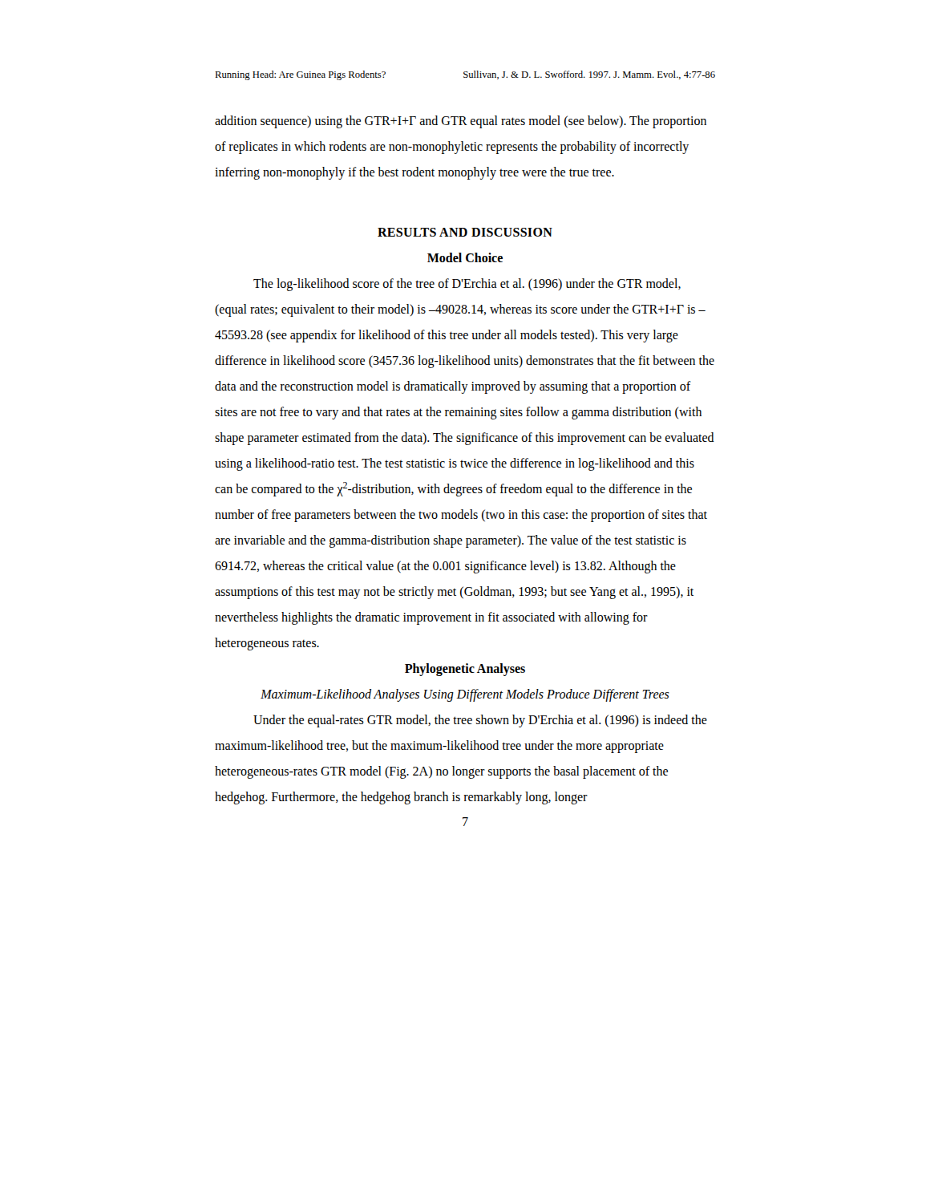Running Head: Are Guinea Pigs Rodents? Sullivan, J. & D. L. Swofford. 1997. J. Mamm. Evol., 4:77-86
addition sequence) using the GTR+I+Γ and GTR equal rates model (see below). The proportion of replicates in which rodents are non-monophyletic represents the probability of incorrectly inferring non-monophyly if the best rodent monophyly tree were the true tree.
RESULTS AND DISCUSSION
Model Choice
The log-likelihood score of the tree of D'Erchia et al. (1996) under the GTR model, (equal rates; equivalent to their model) is –49028.14, whereas its score under the GTR+I+Γ is –45593.28 (see appendix for likelihood of this tree under all models tested). This very large difference in likelihood score (3457.36 log-likelihood units) demonstrates that the fit between the data and the reconstruction model is dramatically improved by assuming that a proportion of sites are not free to vary and that rates at the remaining sites follow a gamma distribution (with shape parameter estimated from the data). The significance of this improvement can be evaluated using a likelihood-ratio test. The test statistic is twice the difference in log-likelihood and this can be compared to the χ2-distribution, with degrees of freedom equal to the difference in the number of free parameters between the two models (two in this case: the proportion of sites that are invariable and the gamma-distribution shape parameter). The value of the test statistic is 6914.72, whereas the critical value (at the 0.001 significance level) is 13.82. Although the assumptions of this test may not be strictly met (Goldman, 1993; but see Yang et al., 1995), it nevertheless highlights the dramatic improvement in fit associated with allowing for heterogeneous rates.
Phylogenetic Analyses
Maximum-Likelihood Analyses Using Different Models Produce Different Trees
Under the equal-rates GTR model, the tree shown by D'Erchia et al. (1996) is indeed the maximum-likelihood tree, but the maximum-likelihood tree under the more appropriate heterogeneous-rates GTR model (Fig. 2A) no longer supports the basal placement of the hedgehog. Furthermore, the hedgehog branch is remarkably long, longer
7